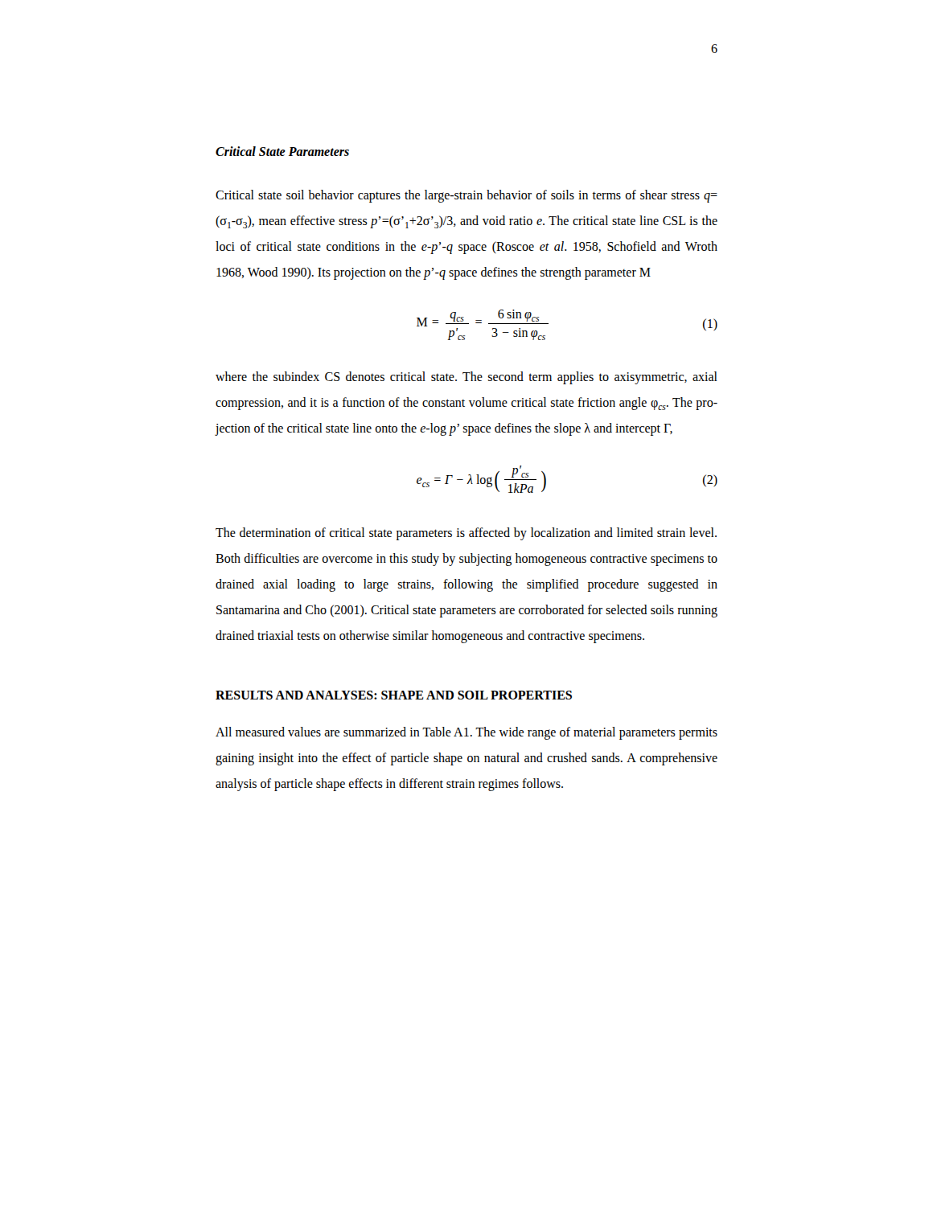6
Critical State Parameters
Critical state soil behavior captures the large-strain behavior of soils in terms of shear stress q=(σ1-σ3), mean effective stress p’=(σ’1+2σ’3)/3, and void ratio e. The critical state line CSL is the loci of critical state conditions in the e-p’-q space (Roscoe et al. 1958, Schofield and Wroth 1968, Wood 1990). Its projection on the p’-q space defines the strength parameter M
M = qcs p'cs = 6 sin φcs 3 − sin φcs
(1)
where the subindex CS denotes critical state. The second term applies to axisymmetric, axial compression, and it is a function of the constant volume critical state friction angle φcs. The projection of the critical state line onto the e-log p’ space defines the slope λ and intercept Γ,
ecs = Γ − λ log ( p'cs 1 kPa )
(2)
The determination of critical state parameters is affected by localization and limited strain level. Both difficulties are overcome in this study by subjecting homogeneous contractive specimens to drained axial loading to large strains, following the simplified procedure suggested in Santamarina and Cho (2001). Critical state parameters are corroborated for selected soils running drained triaxial tests on otherwise similar homogeneous and contractive specimens.
Results and Analyses: Shape and Soil Properties
All measured values are summarized in Table A1. The wide range of material parameters permits gaining insight into the effect of particle shape on natural and crushed sands. A comprehensive analysis of particle shape effects in different strain regimes follows.